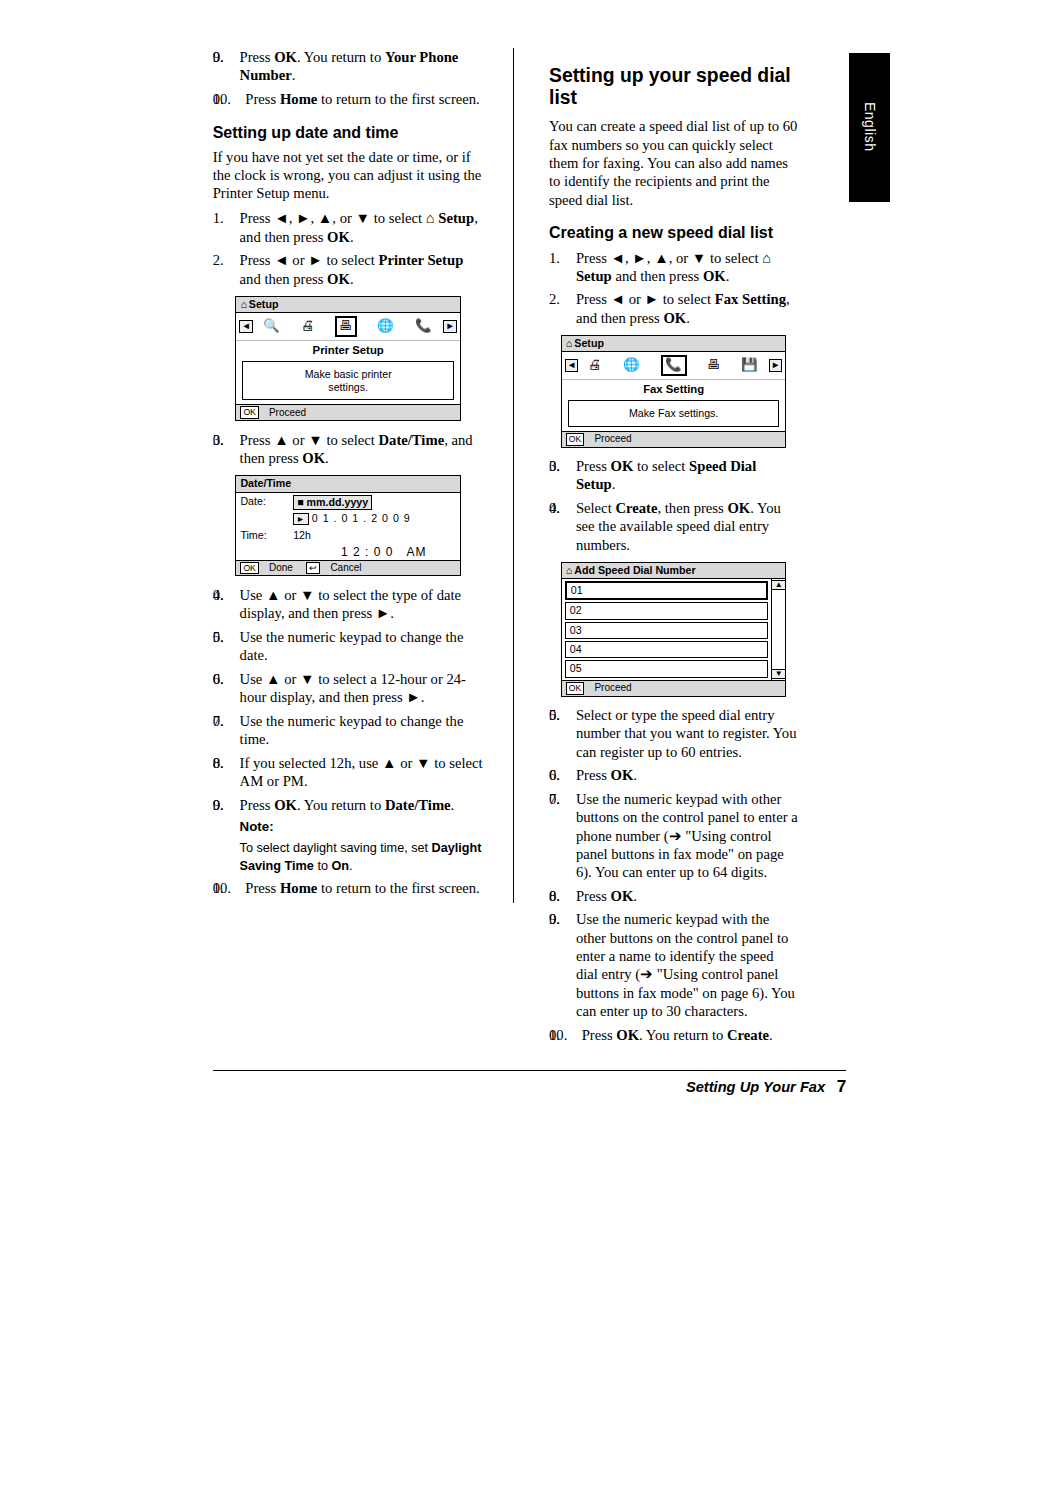English
9. Press OK. You return to Your Phone Number.
10. Press Home to return to the first screen.
Setting up date and time
If you have not yet set the date or time, or if the clock is wrong, you can adjust it using the Printer Setup menu.
Press ◄, ►, ▲, or ▼ to select ⌂ Setup, and then press OK.
Press ◄ or ► to select Printer Setup and then press OK.
⌂Setup
◄
🔍 🖨 🖶 🌐 📞
►
Printer Setup
Make basic printer
settings.
OKProceed
3. Press ▲ or ▼ to select Date/Time, and then press OK.
Date/Time
Date:
■ mm.dd.yyyy
►0 1 . 0 1 . 2 0 0 9
Time:
12h
1 2 : 0 0 AM
OKDone ↩Cancel
4. Use ▲ or ▼ to select the type of date display, and then press ►.
5. Use the numeric keypad to change the date.
6. Use ▲ or ▼ to select a 12-hour or 24-hour display, and then press ►.
7. Use the numeric keypad to change the time.
8. If you selected 12h, use ▲ or ▼ to select AM or PM.
9. Press OK. You return to Date/Time.
Note: To select daylight saving time, set Daylight Saving Time to On.
10. Press Home to return to the first screen.
Setting up your speed dial list
You can create a speed dial list of up to 60 fax numbers so you can quickly select them for faxing. You can also add names to identify the recipients and print the speed dial list.
Creating a new speed dial list
Press ◄, ►, ▲, or ▼ to select ⌂ Setup and then press OK.
Press ◄ or ► to select Fax Setting, and then press OK.
⌂Setup
◄
🖨 🌐 📞 🖶 💾
►
Fax Setting
Make Fax settings.
OKProceed
3. Press OK to select Speed Dial Setup.
4. Select Create, then press OK. You see the available speed dial entry numbers.
⌂Add Speed Dial Number
01
02
03
04
05
▲
▼
OKProceed
5. Select or type the speed dial entry number that you want to register. You can register up to 60 entries.
6. Press OK.
7. Use the numeric keypad with other buttons on the control panel to enter a phone number (➔ "Using control panel buttons in fax mode" on page 6). You can enter up to 64 digits.
8. Press OK.
9. Use the numeric keypad with the other buttons on the control panel to enter a name to identify the speed dial entry (➔ "Using control panel buttons in fax mode" on page 6). You can enter up to 30 characters.
10. Press OK. You return to Create.
Setting Up Your Fax 7